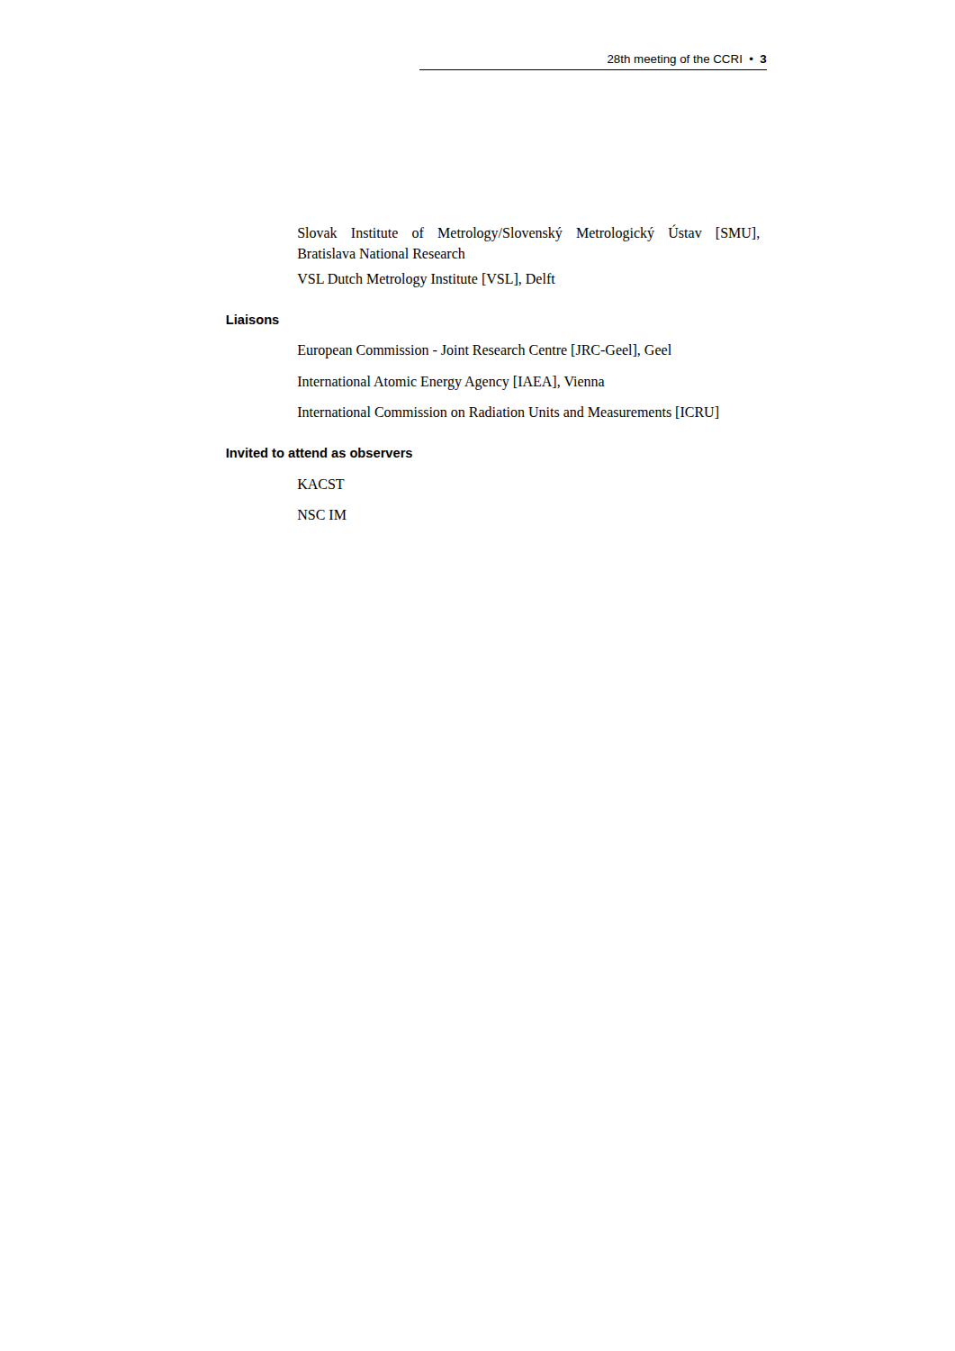28th meeting of the CCRI • 3
Slovak Institute of Metrology/Slovenský Metrologický Ústav [SMU], Bratislava National Research
VSL Dutch Metrology Institute [VSL], Delft
Liaisons
European Commission - Joint Research Centre [JRC-Geel], Geel
International Atomic Energy Agency [IAEA], Vienna
International Commission on Radiation Units and Measurements [ICRU]
Invited to attend as observers
KACST
NSC IM